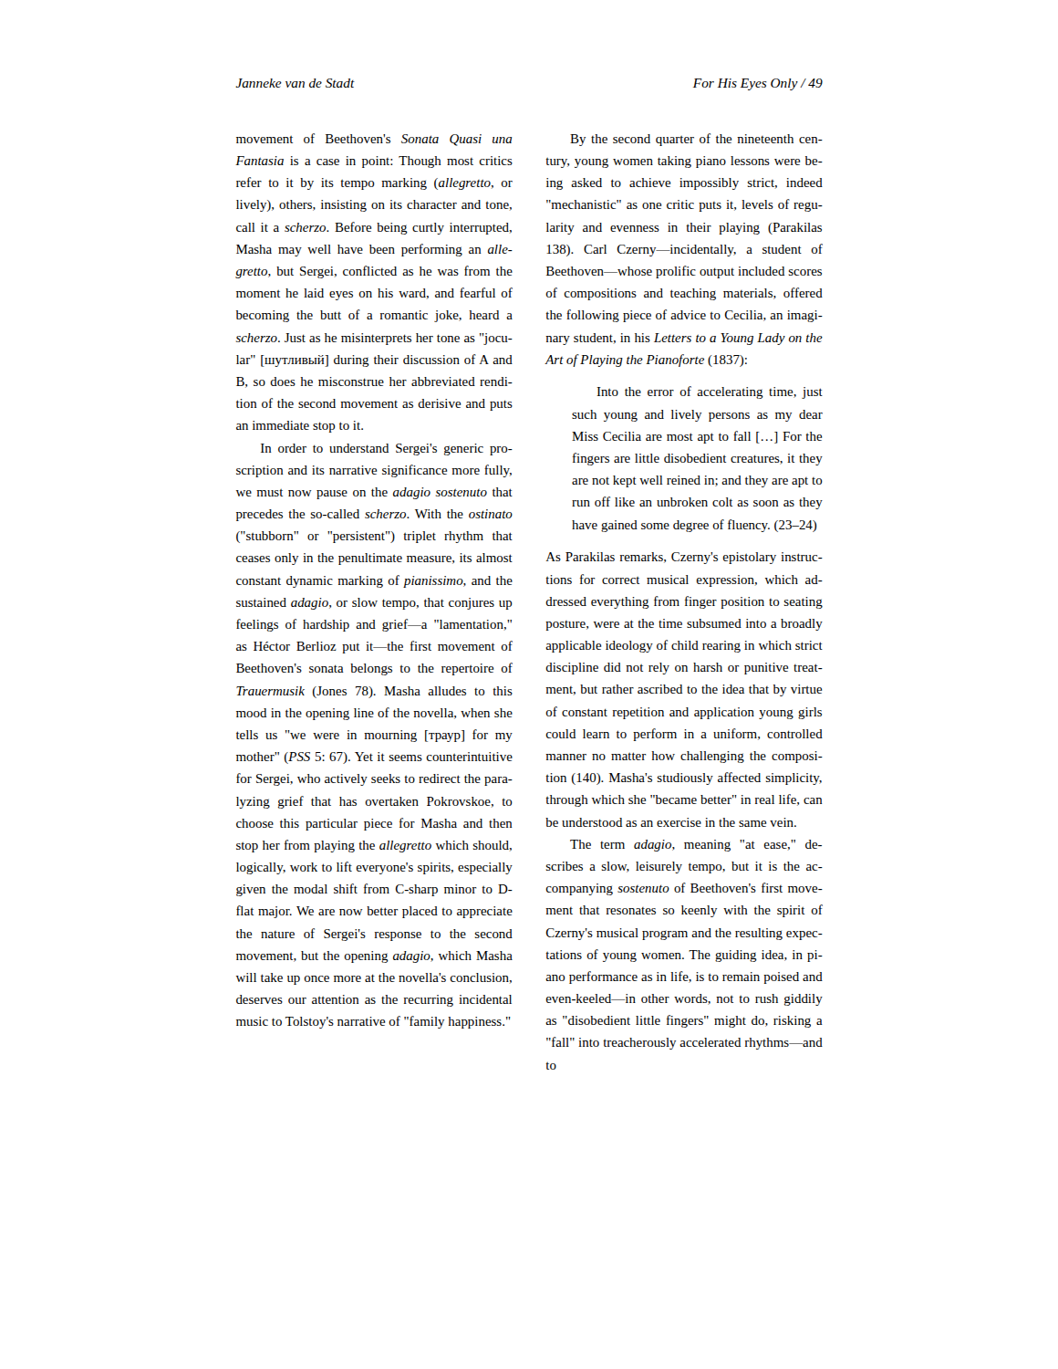Janneke van de Stadt
For His Eyes Only / 49
movement of Beethoven's Sonata Quasi una Fantasia is a case in point: Though most critics refer to it by its tempo marking (allegretto, or lively), others, insisting on its character and tone, call it a scherzo. Before being curtly interrupted, Masha may well have been performing an allegretto, but Sergei, conflicted as he was from the moment he laid eyes on his ward, and fearful of becoming the butt of a romantic joke, heard a scherzo. Just as he misinterprets her tone as "jocular" [шутливый] during their discussion of A and B, so does he misconstrue her abbreviated rendition of the second movement as derisive and puts an immediate stop to it.
In order to understand Sergei's generic proscription and its narrative significance more fully, we must now pause on the adagio sostenuto that precedes the so-called scherzo. With the ostinato ("stubborn" or "persistent") triplet rhythm that ceases only in the penultimate measure, its almost constant dynamic marking of pianissimo, and the sustained adagio, or slow tempo, that conjures up feelings of hardship and grief—a "lamentation," as Héctor Berlioz put it—the first movement of Beethoven's sonata belongs to the repertoire of Trauermusik (Jones 78). Masha alludes to this mood in the opening line of the novella, when she tells us "we were in mourning [траур] for my mother" (PSS 5: 67). Yet it seems counterintuitive for Sergei, who actively seeks to redirect the paralyzing grief that has overtaken Pokrovskoe, to choose this particular piece for Masha and then stop her from playing the allegretto which should, logically, work to lift everyone's spirits, especially given the modal shift from C-sharp minor to D-flat major. We are now better placed to appreciate the nature of Sergei's response to the second movement, but the opening adagio, which Masha will take up once more at the novella's conclusion, deserves our attention as the recurring incidental music to Tolstoy's narrative of "family happiness."
By the second quarter of the nineteenth century, young women taking piano lessons were being asked to achieve impossibly strict, indeed "mechanistic" as one critic puts it, levels of regularity and evenness in their playing (Parakilas 138). Carl Czerny—incidentally, a student of Beethoven—whose prolific output included scores of compositions and teaching materials, offered the following piece of advice to Cecilia, an imaginary student, in his Letters to a Young Lady on the Art of Playing the Pianoforte (1837):
Into the error of accelerating time, just such young and lively persons as my dear Miss Cecilia are most apt to fall […] For the fingers are little disobedient creatures, it they are not kept well reined in; and they are apt to run off like an unbroken colt as soon as they have gained some degree of fluency. (23–24)
As Parakilas remarks, Czerny's epistolary instructions for correct musical expression, which addressed everything from finger position to seating posture, were at the time subsumed into a broadly applicable ideology of child rearing in which strict discipline did not rely on harsh or punitive treatment, but rather ascribed to the idea that by virtue of constant repetition and application young girls could learn to perform in a uniform, controlled manner no matter how challenging the composition (140). Masha's studiously affected simplicity, through which she "became better" in real life, can be understood as an exercise in the same vein.
The term adagio, meaning "at ease," describes a slow, leisurely tempo, but it is the accompanying sostenuto of Beethoven's first movement that resonates so keenly with the spirit of Czerny's musical program and the resulting expectations of young women. The guiding idea, in piano performance as in life, is to remain poised and even-keeled—in other words, not to rush giddily as "disobedient little fingers" might do, risking a "fall" into treacherously accelerated rhythms—and to